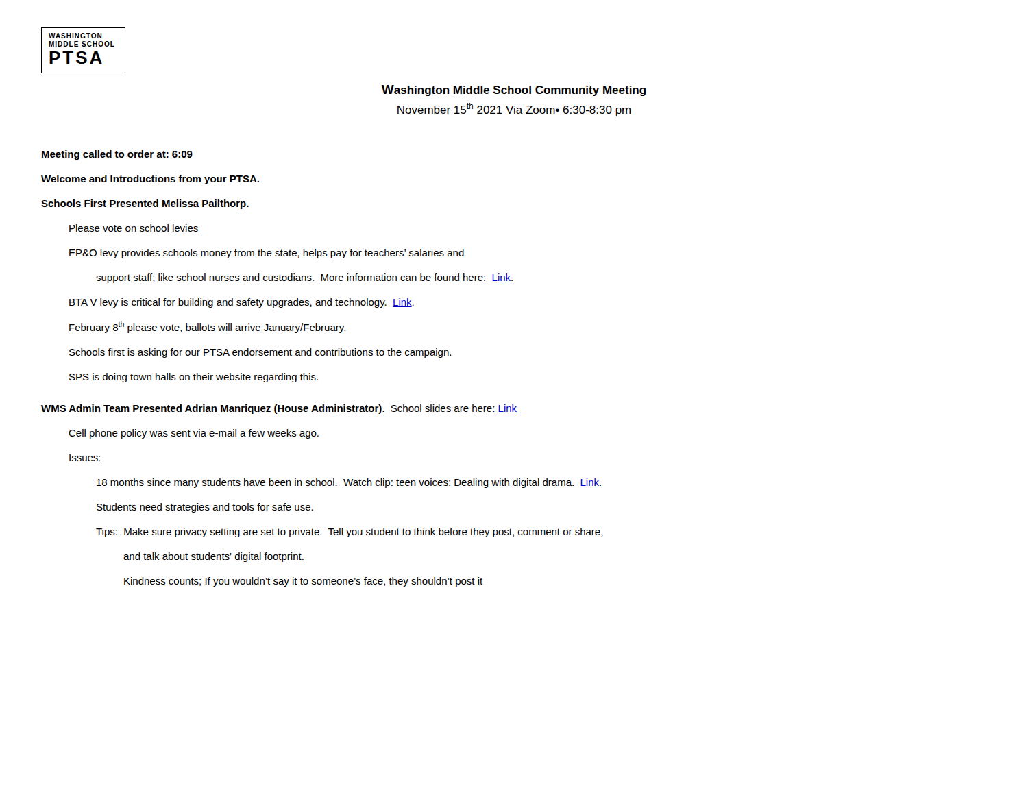WASHINGTON
MIDDLE SCHOOL
PTSA
Washington Middle School Community Meeting
November 15th 2021 Via Zoom• 6:30-8:30 pm
Meeting called to order at: 6:09
Welcome and Introductions from your PTSA.
Schools First Presented Melissa Pailthorp.
Please vote on school levies
EP&O levy provides schools money from the state, helps pay for teachers’ salaries and
support staff; like school nurses and custodians. More information can be found here: Link.
BTA V levy is critical for building and safety upgrades, and technology. Link.
February 8th please vote, ballots will arrive January/February.
Schools first is asking for our PTSA endorsement and contributions to the campaign.
SPS is doing town halls on their website regarding this.
WMS Admin Team Presented Adrian Manriquez (House Administrator). School slides are here: Link
Cell phone policy was sent via e-mail a few weeks ago.
Issues:
18 months since many students have been in school. Watch clip: teen voices: Dealing with digital drama. Link.
Students need strategies and tools for safe use.
Tips: Make sure privacy setting are set to private. Tell you student to think before they post, comment or share,
and talk about students' digital footprint.
Kindness counts; If you wouldn’t say it to someone’s face, they shouldn’t post it